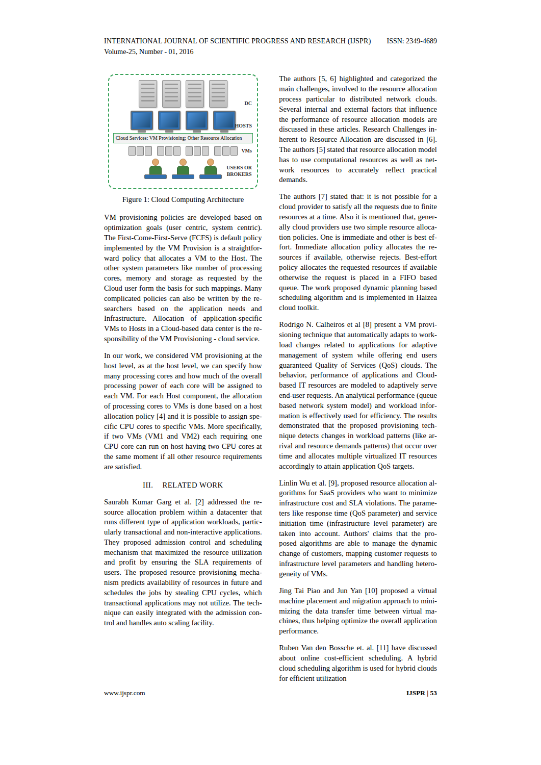International Journal of Scientific Progress and Research (IJSPR) ISSN: 2349-4689
Volume-25, Number - 01, 2016
DC
HOSTS
Cloud Services: VM Provisioning; Other Resource Allocation
VMs
USERS OR
BROKERS
Figure 1: Cloud Computing Architecture
VM provisioning policies are developed based on optimization goals (user centric, system centric). The First-Come-First-Serve (FCFS) is default policy implemented by the VM Provision is a straightforward policy that allocates a VM to the Host. The other system parameters like number of processing cores, memory and storage as requested by the Cloud user form the basis for such mappings. Many complicated policies can also be written by the researchers based on the application needs and Infrastructure. Allocation of application-specific VMs to Hosts in a Cloud-based data center is the responsibility of the VM Provisioning - cloud service.
In our work, we considered VM provisioning at the host level, as at the host level, we can specify how many processing cores and how much of the overall processing power of each core will be assigned to each VM. For each Host component, the allocation of processing cores to VMs is done based on a host allocation policy [4] and it is possible to assign specific CPU cores to specific VMs. More specifically, if two VMs (VM1 and VM2) each requiring one CPU core can run on host having two CPU cores at the same moment if all other resource requirements are satisfied.
III. RELATED WORK
Saurabh Kumar Garg et al. [2] addressed the resource allocation problem within a datacenter that runs different type of application workloads, particularly transactional and non-interactive applications. They proposed admission control and scheduling mechanism that maximized the resource utilization and profit by ensuring the SLA requirements of users. The proposed resource provisioning mechanism predicts availability of resources in future and schedules the jobs by stealing CPU cycles, which transactional applications may not utilize. The technique can easily integrated with the admission control and handles auto scaling facility.
The authors [5, 6] highlighted and categorized the main challenges, involved to the resource allocation process particular to distributed network clouds. Several internal and external factors that influence the performance of resource allocation models are discussed in these articles. Research Challenges inherent to Resource Allocation are discussed in [6]. The authors [5] stated that resource allocation model has to use computational resources as well as network resources to accurately reflect practical demands.
The authors [7] stated that: it is not possible for a cloud provider to satisfy all the requests due to finite resources at a time. Also it is mentioned that, generally cloud providers use two simple resource allocation policies. One is immediate and other is best effort. Immediate allocation policy allocates the resources if available, otherwise rejects. Best-effort policy allocates the requested resources if available otherwise the request is placed in a FIFO based queue. The work proposed dynamic planning based scheduling algorithm and is implemented in Haizea cloud toolkit.
Rodrigo N. Calheiros et al [8] present a VM provisioning technique that automatically adapts to workload changes related to applications for adaptive management of system while offering end users guaranteed Quality of Services (QoS) clouds. The behavior, performance of applications and Cloud-based IT resources are modeled to adaptively serve end-user requests. An analytical performance (queue based network system model) and workload information is effectively used for efficiency. The results demonstrated that the proposed provisioning technique detects changes in workload patterns (like arrival and resource demands patterns) that occur over time and allocates multiple virtualized IT resources accordingly to attain application QoS targets.
Linlin Wu et al. [9], proposed resource allocation algorithms for SaaS providers who want to minimize infrastructure cost and SLA violations. The parameters like response time (QoS parameter) and service initiation time (infrastructure level parameter) are taken into account. Authors' claims that the proposed algorithms are able to manage the dynamic change of customers, mapping customer requests to infrastructure level parameters and handling heterogeneity of VMs.
Jing Tai Piao and Jun Yan [10] proposed a virtual machine placement and migration approach to minimizing the data transfer time between virtual machines, thus helping optimize the overall application performance.
Ruben Van den Bossche et. al. [11] have discussed about online cost-efficient scheduling. A hybrid cloud scheduling algorithm is used for hybrid clouds for efficient utilization
www.ijspr.com IJSPR | 53